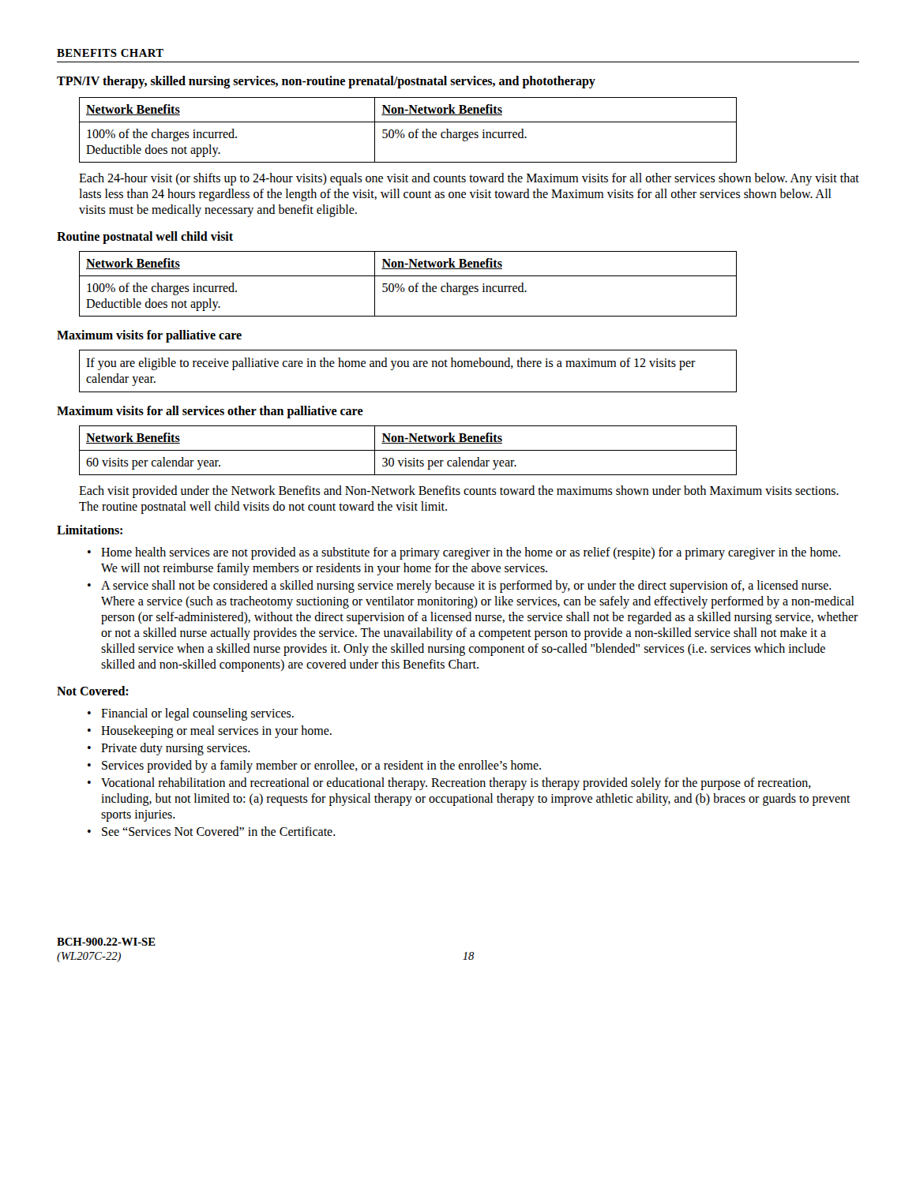BENEFITS CHART
TPN/IV therapy, skilled nursing services, non-routine prenatal/postnatal services, and phototherapy
| Network Benefits | Non-Network Benefits |
| --- | --- |
| 100% of the charges incurred. Deductible does not apply. | 50% of the charges incurred. |
Each 24-hour visit (or shifts up to 24-hour visits) equals one visit and counts toward the Maximum visits for all other services shown below. Any visit that lasts less than 24 hours regardless of the length of the visit, will count as one visit toward the Maximum visits for all other services shown below. All visits must be medically necessary and benefit eligible.
Routine postnatal well child visit
| Network Benefits | Non-Network Benefits |
| --- | --- |
| 100% of the charges incurred. Deductible does not apply. | 50% of the charges incurred. |
Maximum visits for palliative care
| If you are eligible to receive palliative care in the home and you are not homebound, there is a maximum of 12 visits per calendar year. |
Maximum visits for all services other than palliative care
| Network Benefits | Non-Network Benefits |
| --- | --- |
| 60 visits per calendar year. | 30 visits per calendar year. |
Each visit provided under the Network Benefits and Non-Network Benefits counts toward the maximums shown under both Maximum visits sections. The routine postnatal well child visits do not count toward the visit limit.
Limitations:
Home health services are not provided as a substitute for a primary caregiver in the home or as relief (respite) for a primary caregiver in the home. We will not reimburse family members or residents in your home for the above services.
A service shall not be considered a skilled nursing service merely because it is performed by, or under the direct supervision of, a licensed nurse. Where a service (such as tracheotomy suctioning or ventilator monitoring) or like services, can be safely and effectively performed by a non-medical person (or self-administered), without the direct supervision of a licensed nurse, the service shall not be regarded as a skilled nursing service, whether or not a skilled nurse actually provides the service. The unavailability of a competent person to provide a non-skilled service shall not make it a skilled service when a skilled nurse provides it. Only the skilled nursing component of so-called "blended" services (i.e. services which include skilled and non-skilled components) are covered under this Benefits Chart.
Not Covered:
Financial or legal counseling services.
Housekeeping or meal services in your home.
Private duty nursing services.
Services provided by a family member or enrollee, or a resident in the enrollee’s home.
Vocational rehabilitation and recreational or educational therapy. Recreation therapy is therapy provided solely for the purpose of recreation, including, but not limited to: (a) requests for physical therapy or occupational therapy to improve athletic ability, and (b) braces or guards to prevent sports injuries.
See “Services Not Covered” in the Certificate.
BCH-900.22-WI-SE
(WL207C-22) 18